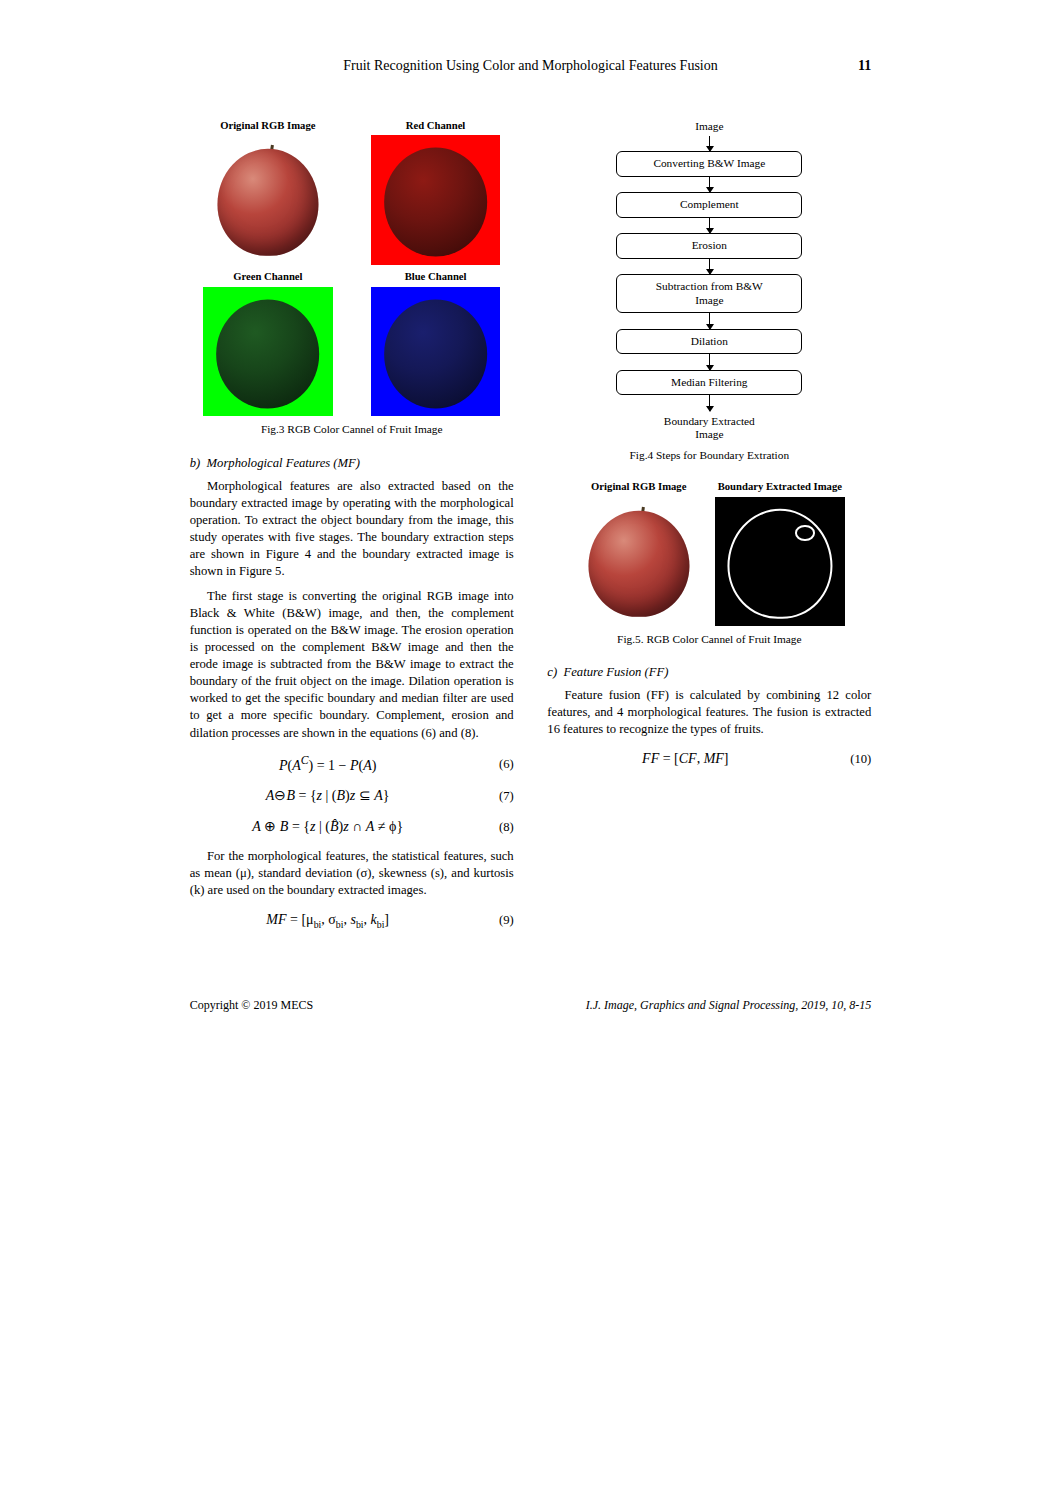Fruit Recognition Using Color and Morphological Features Fusion 11
Original RGB Image
Red Channel
Green Channel
Blue Channel
Fig.3 RGB Color Cannel of Fruit Image
b) Morphological Features (MF)
Morphological features are also extracted based on the boundary extracted image by operating with the morphological operation. To extract the object boundary from the image, this study operates with five stages. The boundary extraction steps are shown in Figure 4 and the boundary extracted image is shown in Figure 5.
The first stage is converting the original RGB image into Black & White (B&W) image, and then, the complement function is operated on the B&W image. The erosion operation is processed on the complement B&W image and then the erode image is subtracted from the B&W image to extract the boundary of the fruit object on the image. Dilation operation is worked to get the specific boundary and median filter are used to get a more specific boundary. Complement, erosion and dilation processes are shown in the equations (6) and (8).
P(AC) = 1 − P(A)
(6)
A⊖B = {z | (B)z ⊆ A}
(7)
A ⊕ B = {z | (B̂)z ∩ A ≠ ϕ}
(8)
For the morphological features, the statistical features, such as mean (μ), standard deviation (σ), skewness (s), and kurtosis (k) are used on the boundary extracted images.
MF = [μbi, σbi, sbi, kbi]
(9)
Image
Converting B&W Image
Complement
Erosion
Subtraction from B&W
Image
Dilation
Median Filtering
Boundary Extracted
Image
Fig.4 Steps for Boundary Extration
Original RGB Image
Boundary Extracted Image
Fig.5. RGB Color Cannel of Fruit Image
c) Feature Fusion (FF)
Feature fusion (FF) is calculated by combining 12 color features, and 4 morphological features. The fusion is extracted 16 features to recognize the types of fruits.
FF = [CF, MF]
(10)
Copyright © 2019 MECS
I.J. Image, Graphics and Signal Processing, 2019, 10, 8-15